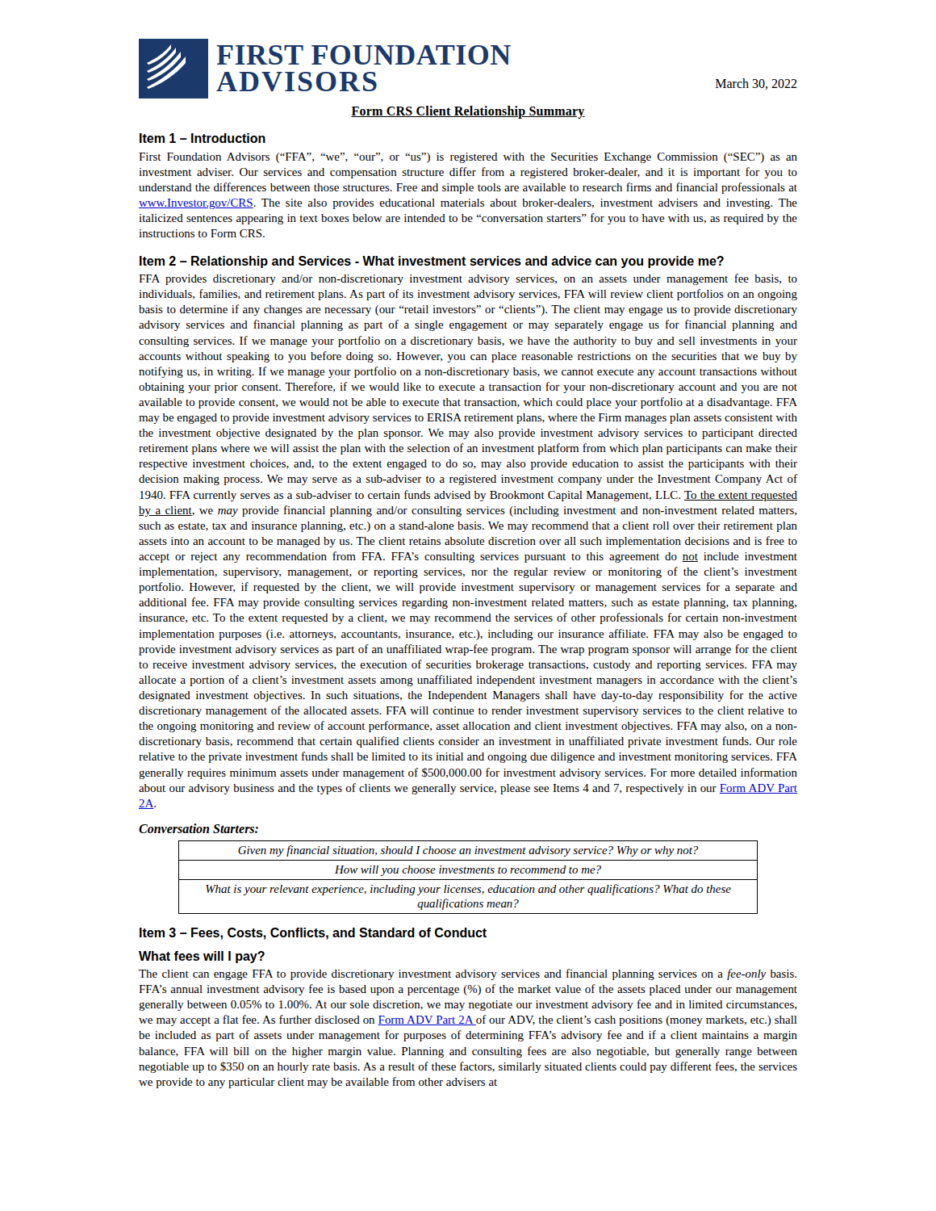FIRST FOUNDATION ADVISORS
March 30, 2022
Form CRS Client Relationship Summary
Item 1 – Introduction
First Foundation Advisors (“FFA”, “we”, “our”, or “us”) is registered with the Securities Exchange Commission (“SEC”) as an investment adviser. Our services and compensation structure differ from a registered broker-dealer, and it is important for you to understand the differences between those structures. Free and simple tools are available to research firms and financial professionals at www.Investor.gov/CRS. The site also provides educational materials about broker-dealers, investment advisers and investing. The italicized sentences appearing in text boxes below are intended to be “conversation starters” for you to have with us, as required by the instructions to Form CRS.
Item 2 – Relationship and Services - What investment services and advice can you provide me?
FFA provides discretionary and/or non-discretionary investment advisory services, on an assets under management fee basis, to individuals, families, and retirement plans. As part of its investment advisory services, FFA will review client portfolios on an ongoing basis to determine if any changes are necessary (our “retail investors” or “clients”). The client may engage us to provide discretionary advisory services and financial planning as part of a single engagement or may separately engage us for financial planning and consulting services. If we manage your portfolio on a discretionary basis, we have the authority to buy and sell investments in your accounts without speaking to you before doing so. However, you can place reasonable restrictions on the securities that we buy by notifying us, in writing. If we manage your portfolio on a non-discretionary basis, we cannot execute any account transactions without obtaining your prior consent. Therefore, if we would like to execute a transaction for your non-discretionary account and you are not available to provide consent, we would not be able to execute that transaction, which could place your portfolio at a disadvantage. FFA may be engaged to provide investment advisory services to ERISA retirement plans, where the Firm manages plan assets consistent with the investment objective designated by the plan sponsor. We may also provide investment advisory services to participant directed retirement plans where we will assist the plan with the selection of an investment platform from which plan participants can make their respective investment choices, and, to the extent engaged to do so, may also provide education to assist the participants with their decision making process. We may serve as a sub-adviser to a registered investment company under the Investment Company Act of 1940. FFA currently serves as a sub-adviser to certain funds advised by Brookmont Capital Management, LLC. To the extent requested by a client, we may provide financial planning and/or consulting services (including investment and non-investment related matters, such as estate, tax and insurance planning, etc.) on a stand-alone basis. We may recommend that a client roll over their retirement plan assets into an account to be managed by us. The client retains absolute discretion over all such implementation decisions and is free to accept or reject any recommendation from FFA. FFA’s consulting services pursuant to this agreement do not include investment implementation, supervisory, management, or reporting services, nor the regular review or monitoring of the client’s investment portfolio. However, if requested by the client, we will provide investment supervisory or management services for a separate and additional fee. FFA may provide consulting services regarding non-investment related matters, such as estate planning, tax planning, insurance, etc. To the extent requested by a client, we may recommend the services of other professionals for certain non-investment implementation purposes (i.e. attorneys, accountants, insurance, etc.), including our insurance affiliate. FFA may also be engaged to provide investment advisory services as part of an unaffiliated wrap-fee program. The wrap program sponsor will arrange for the client to receive investment advisory services, the execution of securities brokerage transactions, custody and reporting services. FFA may allocate a portion of a client’s investment assets among unaffiliated independent investment managers in accordance with the client’s designated investment objectives. In such situations, the Independent Managers shall have day-to-day responsibility for the active discretionary management of the allocated assets. FFA will continue to render investment supervisory services to the client relative to the ongoing monitoring and review of account performance, asset allocation and client investment objectives. FFA may also, on a non-discretionary basis, recommend that certain qualified clients consider an investment in unaffiliated private investment funds. Our role relative to the private investment funds shall be limited to its initial and ongoing due diligence and investment monitoring services. FFA generally requires minimum assets under management of $500,000.00 for investment advisory services. For more detailed information about our advisory business and the types of clients we generally service, please see Items 4 and 7, respectively in our Form ADV Part 2A.
Conversation Starters:
| Given my financial situation, should I choose an investment advisory service? Why or why not? |
| How will you choose investments to recommend to me? |
| What is your relevant experience, including your licenses, education and other qualifications? What do these qualifications mean? |
Item 3 – Fees, Costs, Conflicts, and Standard of Conduct
What fees will I pay?
The client can engage FFA to provide discretionary investment advisory services and financial planning services on a fee-only basis. FFA’s annual investment advisory fee is based upon a percentage (%) of the market value of the assets placed under our management generally between 0.05% to 1.00%. At our sole discretion, we may negotiate our investment advisory fee and in limited circumstances, we may accept a flat fee. As further disclosed on Form ADV Part 2A of our ADV, the client’s cash positions (money markets, etc.) shall be included as part of assets under management for purposes of determining FFA’s advisory fee and if a client maintains a margin balance, FFA will bill on the higher margin value. Planning and consulting fees are also negotiable, but generally range between negotiable up to $350 on an hourly rate basis. As a result of these factors, similarly situated clients could pay different fees, the services we provide to any particular client may be available from other advisers at